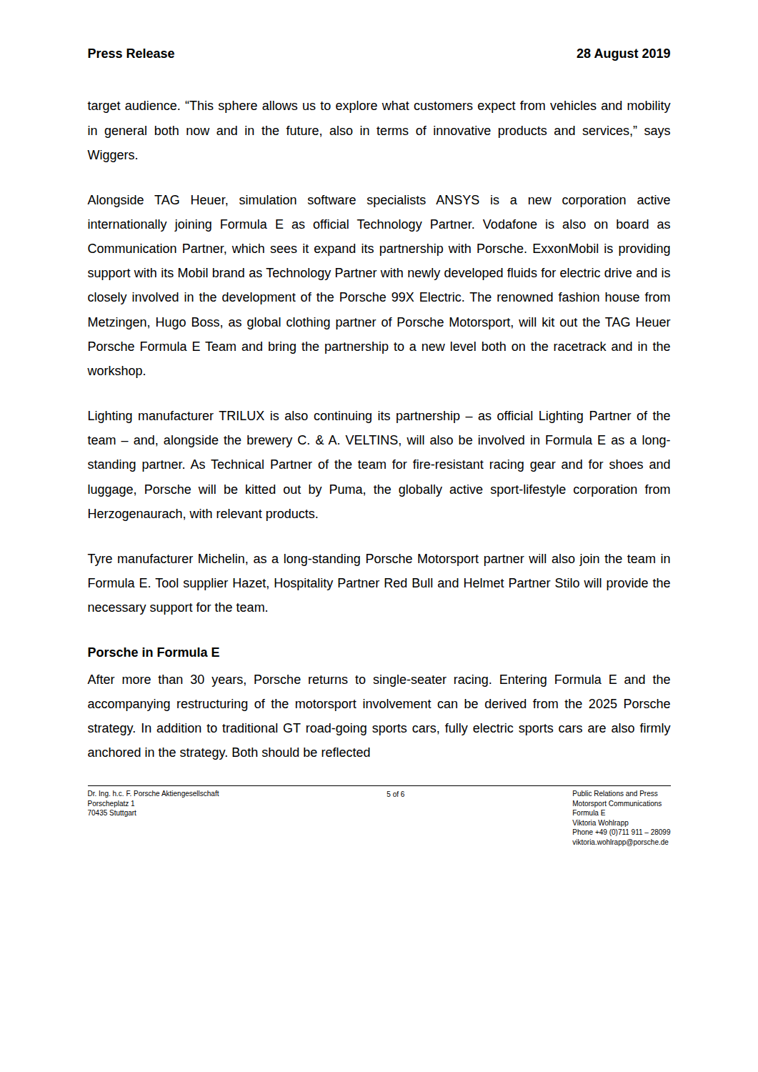Press Release 28 August 2019
target audience. “This sphere allows us to explore what customers expect from vehicles and mobility in general both now and in the future, also in terms of innovative products and services,” says Wiggers.
Alongside TAG Heuer, simulation software specialists ANSYS is a new corporation active internationally joining Formula E as official Technology Partner. Vodafone is also on board as Communication Partner, which sees it expand its partnership with Porsche. ExxonMobil is providing support with its Mobil brand as Technology Partner with newly developed fluids for electric drive and is closely involved in the development of the Porsche 99X Electric. The renowned fashion house from Metzingen, Hugo Boss, as global clothing partner of Porsche Motorsport, will kit out the TAG Heuer Porsche Formula E Team and bring the partnership to a new level both on the racetrack and in the workshop.
Lighting manufacturer TRILUX is also continuing its partnership – as official Lighting Partner of the team – and, alongside the brewery C. & A. VELTINS, will also be involved in Formula E as a long-standing partner. As Technical Partner of the team for fire-resistant racing gear and for shoes and luggage, Porsche will be kitted out by Puma, the globally active sport-lifestyle corporation from Herzogenaurach, with relevant products.
Tyre manufacturer Michelin, as a long-standing Porsche Motorsport partner will also join the team in Formula E. Tool supplier Hazet, Hospitality Partner Red Bull and Helmet Partner Stilo will provide the necessary support for the team.
Porsche in Formula E
After more than 30 years, Porsche returns to single-seater racing. Entering Formula E and the accompanying restructuring of the motorsport involvement can be derived from the 2025 Porsche strategy. In addition to traditional GT road-going sports cars, fully electric sports cars are also firmly anchored in the strategy. Both should be reflected
Dr. Ing. h.c. F. Porsche Aktiengesellschaft
Porscheplatz 1
70435 Stuttgart
5 of 6
Public Relations and Press
Motorsport Communications
Formula E
Viktoria Wohlrapp
Phone +49 (0)711 911 – 28099
viktoria.wohlrapp@porsche.de